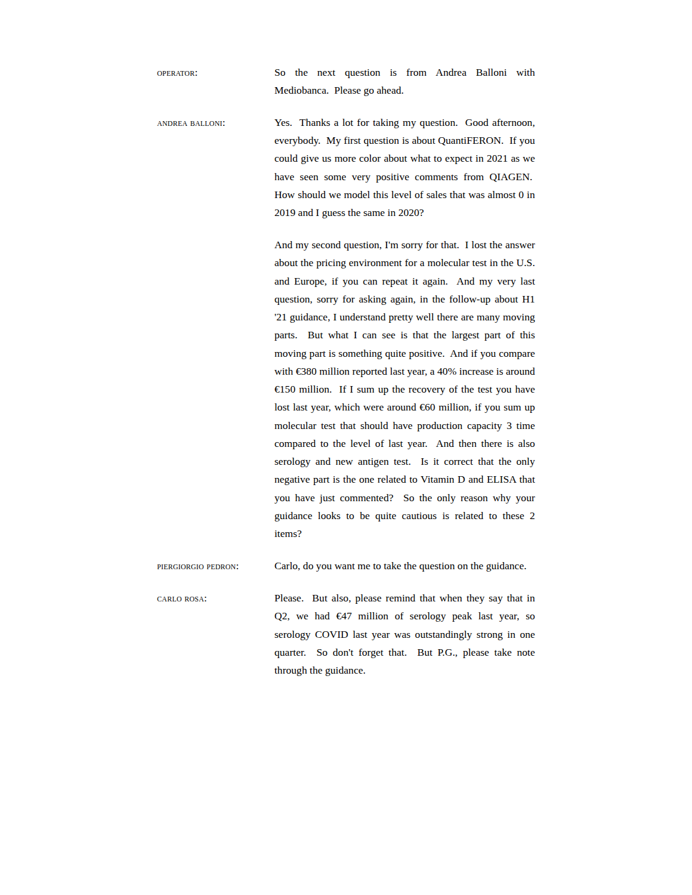| Operator: | So the next question is from Andrea Balloni with Mediobanca. Please go ahead. |
| Andrea Balloni: | Yes. Thanks a lot for taking my question. Good afternoon, everybody. My first question is about QuantiFERON. If you could give us more color about what to expect in 2021 as we have seen some very positive comments from QIAGEN. How should we model this level of sales that was almost 0 in 2019 and I guess the same in 2020? And my second question, I'm sorry for that. I lost the answer about the pricing environment for a molecular test in the U.S. and Europe, if you can repeat it again. And my very last question, sorry for asking again, in the follow-up about H1 '21 guidance, I understand pretty well there are many moving parts. But what I can see is that the largest part of this moving part is something quite positive. And if you compare with €380 million reported last year, a 40% increase is around €150 million. If I sum up the recovery of the test you have lost last year, which were around €60 million, if you sum up molecular test that should have production capacity 3 time compared to the level of last year. And then there is also serology and new antigen test. Is it correct that the only negative part is the one related to Vitamin D and ELISA that you have just commented? So the only reason why your guidance looks to be quite cautious is related to these 2 items? |
| Piergiorgio Pedron: | Carlo, do you want me to take the question on the guidance. |
| Carlo Rosa: | Please. But also, please remind that when they say that in Q2, we had €47 million of serology peak last year, so serology COVID last year was outstandingly strong in one quarter. So don't forget that. But P.G., please take note through the guidance. |